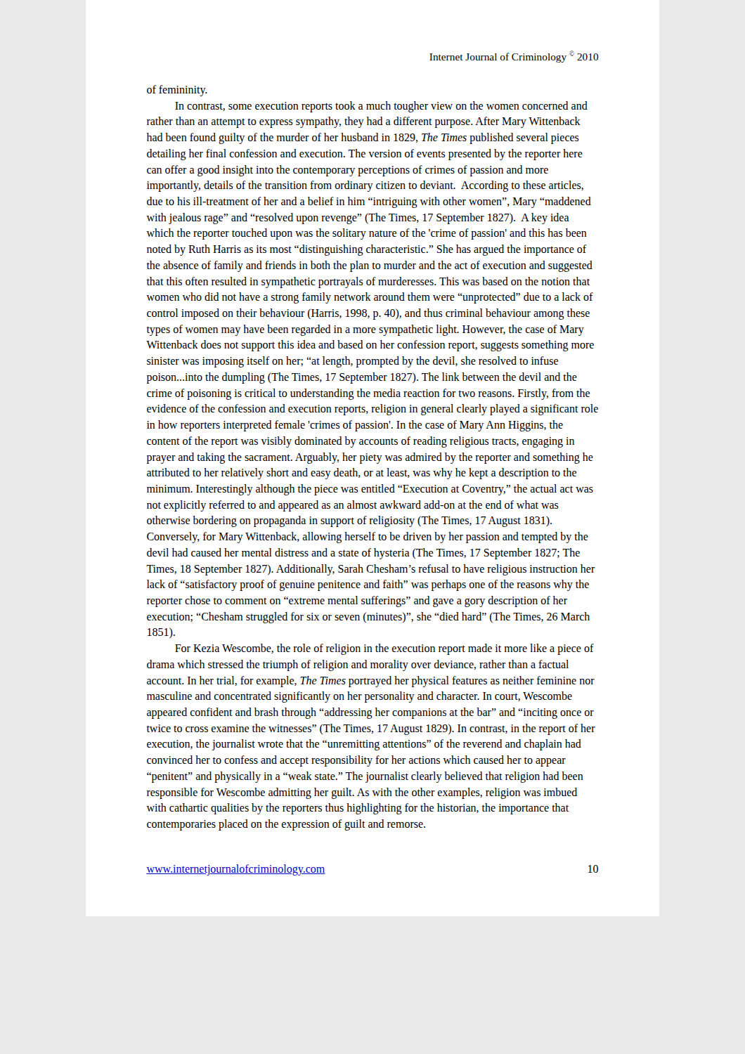Internet Journal of Criminology © 2010
of femininity.
In contrast, some execution reports took a much tougher view on the women concerned and rather than an attempt to express sympathy, they had a different purpose. After Mary Wittenback had been found guilty of the murder of her husband in 1829, The Times published several pieces detailing her final confession and execution. The version of events presented by the reporter here can offer a good insight into the contemporary perceptions of crimes of passion and more importantly, details of the transition from ordinary citizen to deviant. According to these articles, due to his ill-treatment of her and a belief in him “intriguing with other women”, Mary “maddened with jealous rage” and “resolved upon revenge” (The Times, 17 September 1827). A key idea which the reporter touched upon was the solitary nature of the 'crime of passion' and this has been noted by Ruth Harris as its most “distinguishing characteristic.” She has argued the importance of the absence of family and friends in both the plan to murder and the act of execution and suggested that this often resulted in sympathetic portrayals of murderesses. This was based on the notion that women who did not have a strong family network around them were “unprotected” due to a lack of control imposed on their behaviour (Harris, 1998, p. 40), and thus criminal behaviour among these types of women may have been regarded in a more sympathetic light. However, the case of Mary Wittenback does not support this idea and based on her confession report, suggests something more sinister was imposing itself on her; “at length, prompted by the devil, she resolved to infuse poison...into the dumpling (The Times, 17 September 1827). The link between the devil and the crime of poisoning is critical to understanding the media reaction for two reasons. Firstly, from the evidence of the confession and execution reports, religion in general clearly played a significant role in how reporters interpreted female 'crimes of passion'. In the case of Mary Ann Higgins, the content of the report was visibly dominated by accounts of reading religious tracts, engaging in prayer and taking the sacrament. Arguably, her piety was admired by the reporter and something he attributed to her relatively short and easy death, or at least, was why he kept a description to the minimum. Interestingly although the piece was entitled “Execution at Coventry,” the actual act was not explicitly referred to and appeared as an almost awkward add-on at the end of what was otherwise bordering on propaganda in support of religiosity (The Times, 17 August 1831). Conversely, for Mary Wittenback, allowing herself to be driven by her passion and tempted by the devil had caused her mental distress and a state of hysteria (The Times, 17 September 1827; The Times, 18 September 1827). Additionally, Sarah Chesham’s refusal to have religious instruction her lack of “satisfactory proof of genuine penitence and faith” was perhaps one of the reasons why the reporter chose to comment on “extreme mental sufferings” and gave a gory description of her execution; “Chesham struggled for six or seven (minutes)”, she “died hard” (The Times, 26 March 1851).
For Kezia Wescombe, the role of religion in the execution report made it more like a piece of drama which stressed the triumph of religion and morality over deviance, rather than a factual account. In her trial, for example, The Times portrayed her physical features as neither feminine nor masculine and concentrated significantly on her personality and character. In court, Wescombe appeared confident and brash through “addressing her companions at the bar” and “inciting once or twice to cross examine the witnesses” (The Times, 17 August 1829). In contrast, in the report of her execution, the journalist wrote that the “unremitting attentions” of the reverend and chaplain had convinced her to confess and accept responsibility for her actions which caused her to appear “penitent” and physically in a “weak state.” The journalist clearly believed that religion had been responsible for Wescombe admitting her guilt. As with the other examples, religion was imbued with cathartic qualities by the reporters thus highlighting for the historian, the importance that contemporaries placed on the expression of guilt and remorse.
www.internetjournalofcriminology.com 10